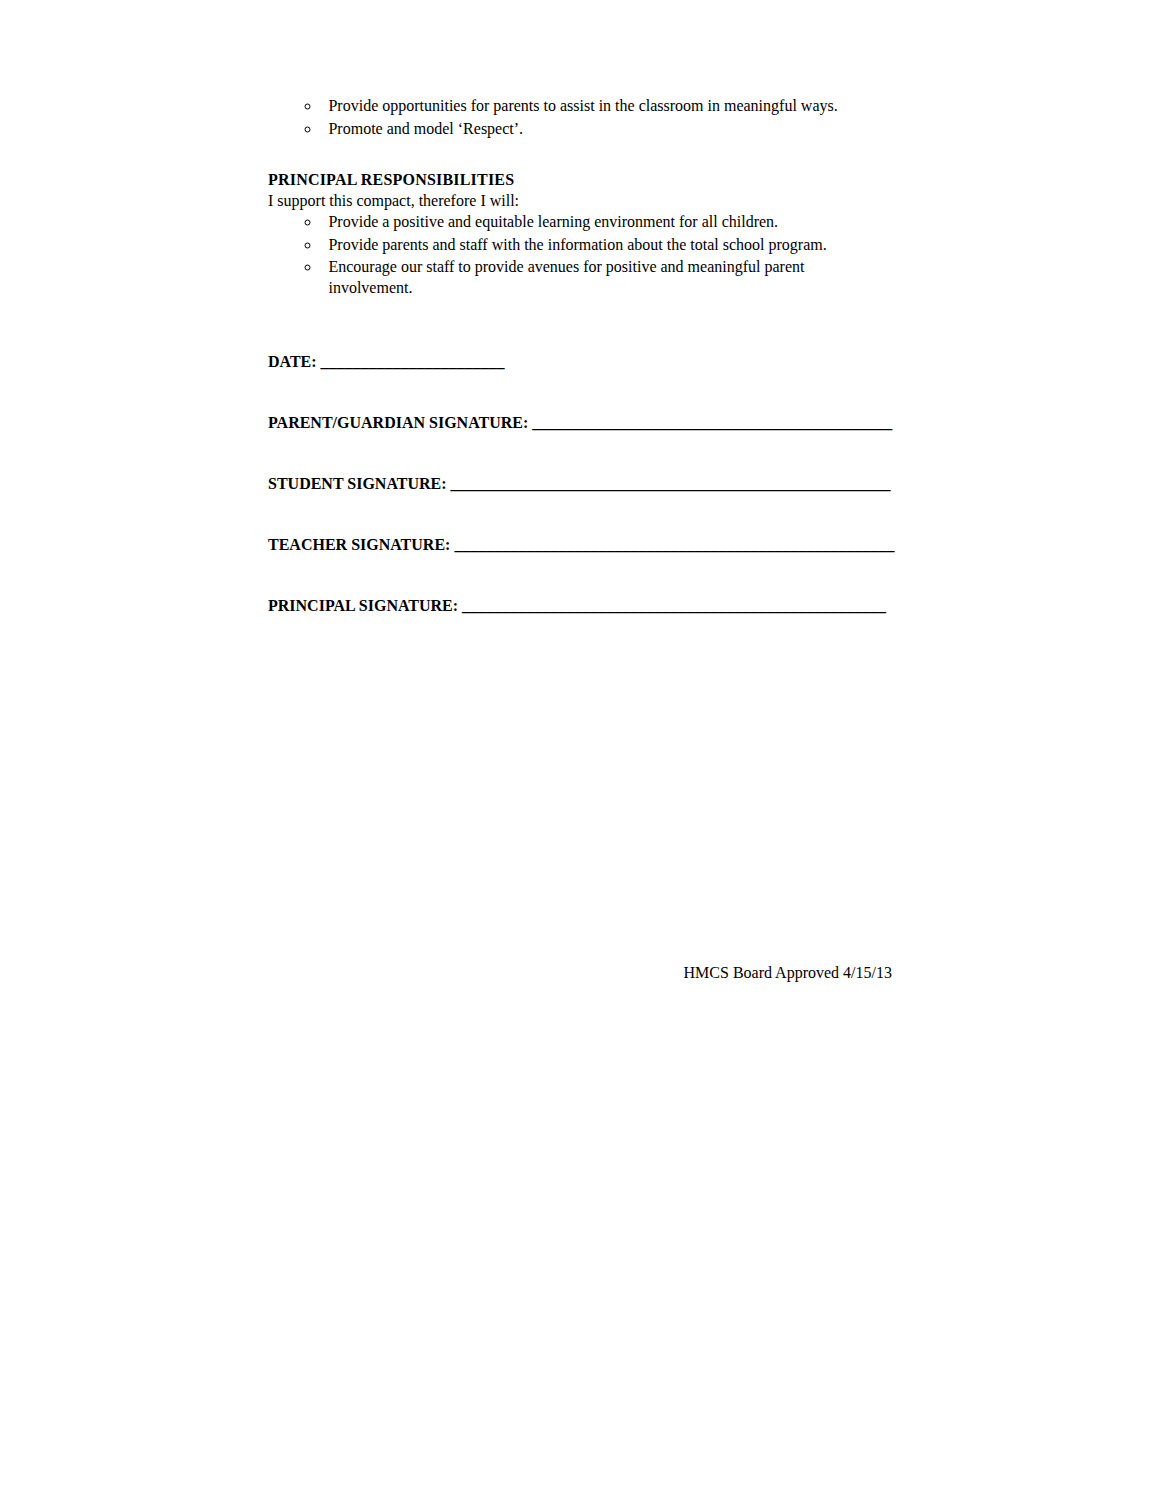Provide opportunities for parents to assist in the classroom in meaningful ways.
Promote and model ‘Respect’.
Principal Responsibilities
I support this compact, therefore I will:
Provide a positive and equitable learning environment for all children.
Provide parents and staff with the information about the total school program.
Encourage our staff to provide avenues for positive and meaningful parent involvement.
DATE: _______________________
PARENT/GUARDIAN SIGNATURE: _____________________________________________
STUDENT SIGNATURE: _______________________________________________________
TEACHER SIGNATURE: _______________________________________________________
PRINCIPAL SIGNATURE: _____________________________________________________
HMCS Board Approved 4/15/13